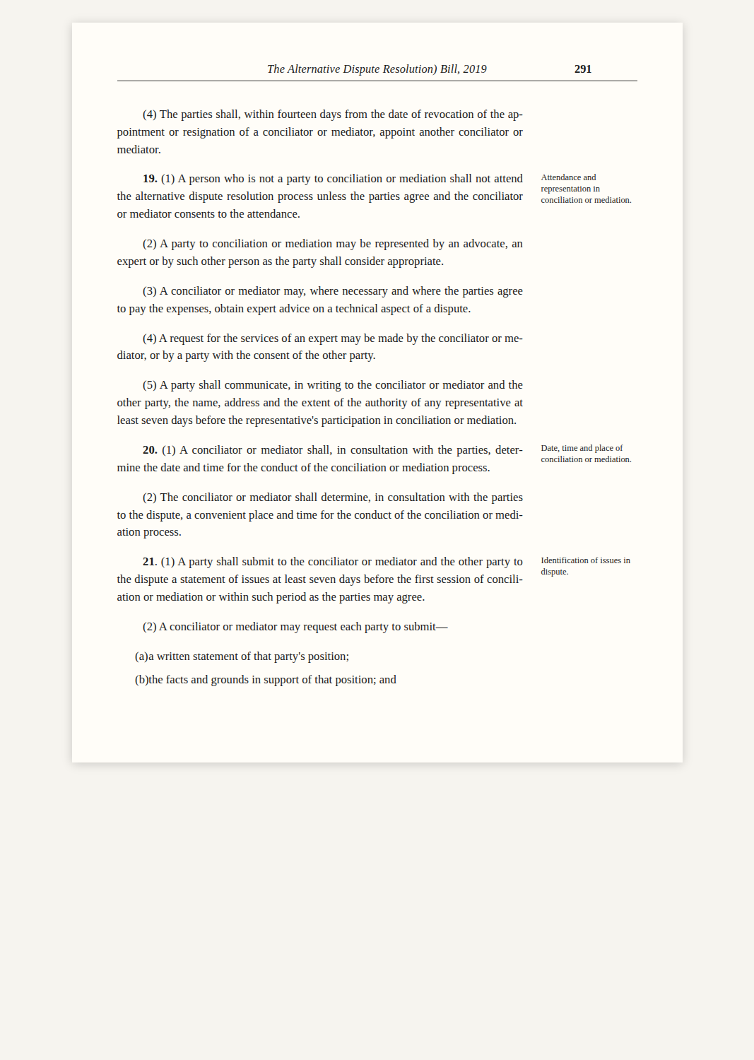The Alternative Dispute Resolution) Bill, 2019 291
(4) The parties shall, within fourteen days from the date of revocation of the appointment or resignation of a conciliator or mediator, appoint another conciliator or mediator.
19. (1) A person who is not a party to conciliation or mediation shall not attend the alternative dispute resolution process unless the parties agree and the conciliator or mediator consents to the attendance.
(2) A party to conciliation or mediation may be represented by an advocate, an expert or by such other person as the party shall consider appropriate.
(3) A conciliator or mediator may, where necessary and where the parties agree to pay the expenses, obtain expert advice on a technical aspect of a dispute.
(4) A request for the services of an expert may be made by the conciliator or mediator, or by a party with the consent of the other party.
(5) A party shall communicate, in writing to the conciliator or mediator and the other party, the name, address and the extent of the authority of any representative at least seven days before the representative's participation in conciliation or mediation.
Attendance and representation in conciliation or mediation.
20. (1) A conciliator or mediator shall, in consultation with the parties, determine the date and time for the conduct of the conciliation or mediation process.
(2) The conciliator or mediator shall determine, in consultation with the parties to the dispute, a convenient place and time for the conduct of the conciliation or mediation process.
Date, time and place of conciliation or mediation.
21. (1) A party shall submit to the conciliator or mediator and the other party to the dispute a statement of issues at least seven days before the first session of conciliation or mediation or within such period as the parties may agree.
(2) A conciliator or mediator may request each party to submit—
(a) a written statement of that party's position;
(b) the facts and grounds in support of that position; and
Identification of issues in dispute.